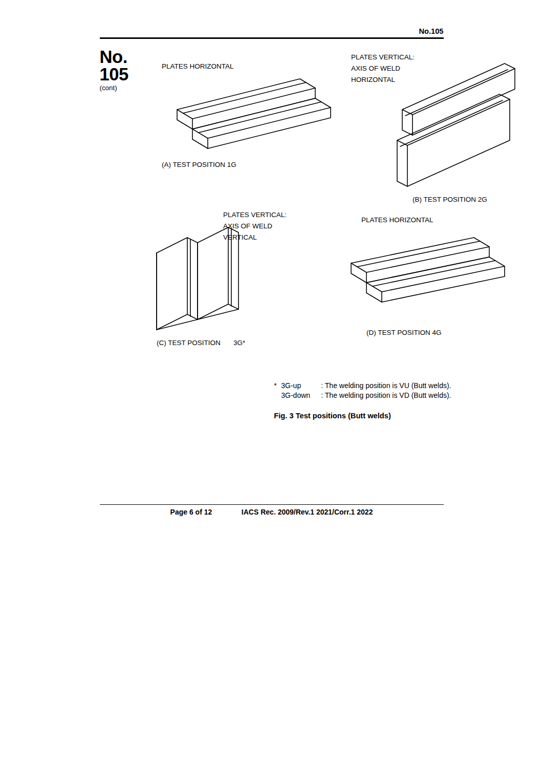No.105
No.
105
(cont)
PLATES HORIZONTAL (A) TEST POSITION 1G PLATES VERTICAL: AXIS OF WELD HORIZONTAL (B) TEST POSITION 2G PLATES VERTICAL: AXIS OF WELD VERTICAL (C) TEST POSITION 3G* PLATES HORIZONTAL (D) TEST POSITION 4G
*
3G-up
: The welding position is VU (Butt welds).
3G-down
: The welding position is VD (Butt welds).
Fig. 3 Test positions (Butt welds)
Page 6 of 12 IACS Rec. 2009/Rev.1 2021/Corr.1 2022